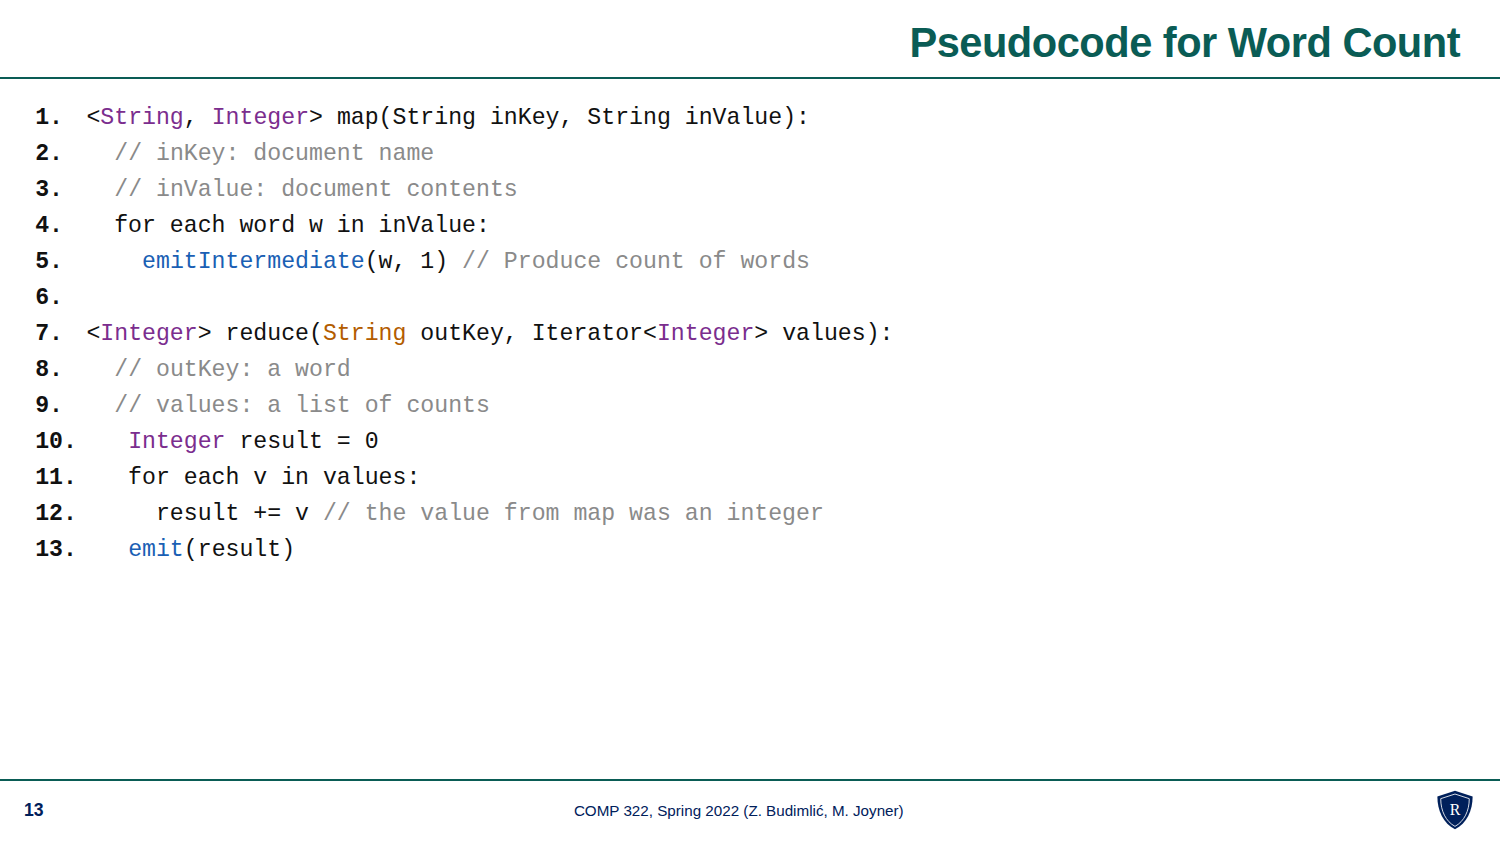Pseudocode for Word Count
1.<String, Integer> map(String inKey, String inValue):
2. // inKey: document name
3. // inValue: document contents
4. for each word w in inValue:
5. emitIntermediate(w, 1) // Produce count of words
6.
7.<Integer> reduce(String outKey, Iterator<Integer> values):
8. // outKey: a word
9. // values: a list of counts
10. Integer result = 0
11. for each v in values:
12. result += v // the value from map was an integer
13. emit(result)
13 COMP 322, Spring 2022 (Z. Budimlić, M. Joyner) R